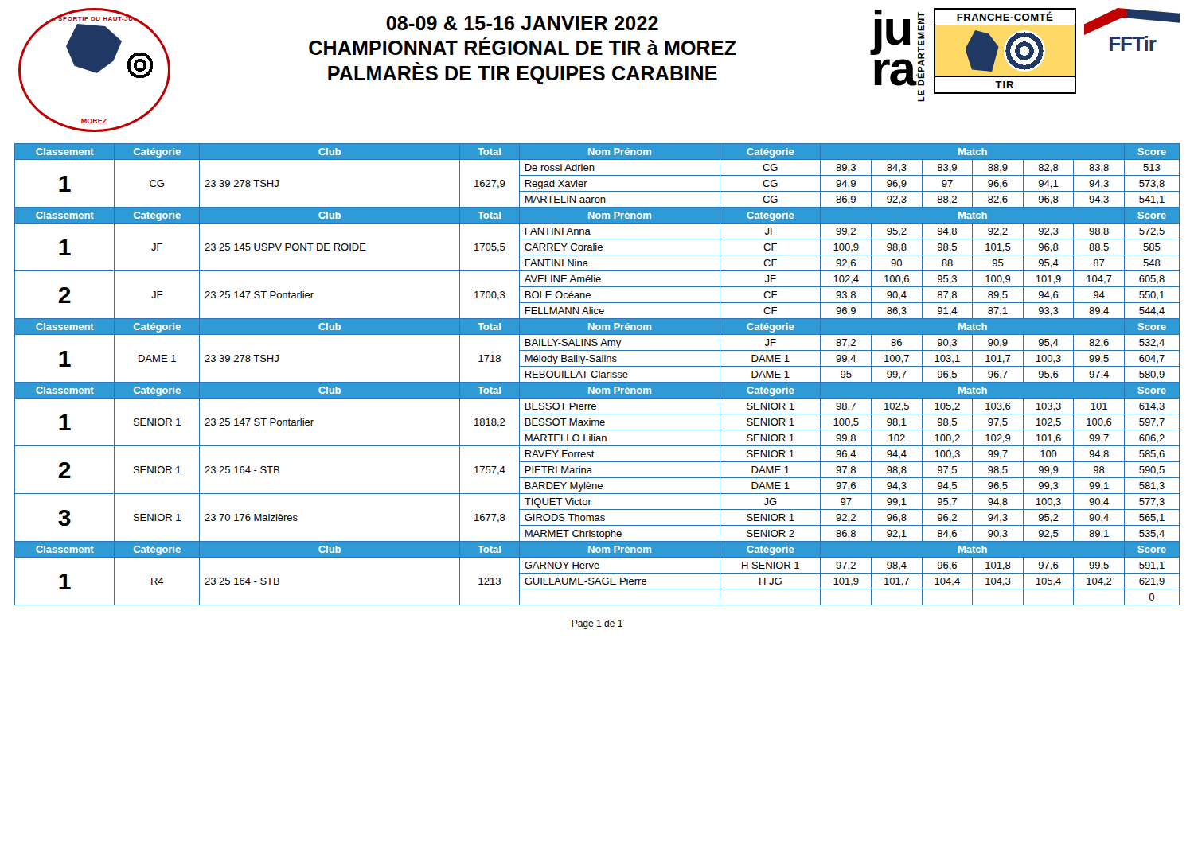TIR SPORTIF DU HAUT-JURA
MOREZ
08-09 & 15-16 JANVIER 2022
CHAMPIONNAT RÉGIONAL DE TIR à MOREZ
PALMARÈS DE TIR EQUIPES CARABINE
ju
ra
LE DÉPARTEMENT
FRANCHE-COMTÉ
TIR
FFTir
| Classement | Catégorie | Club | Total | Nom Prénom | Catégorie | Match | Score |
| --- | --- | --- | --- | --- | --- | --- | --- |
| 1 | CG | 23 39 278 TSHJ | 1627,9 | De rossi Adrien | CG | 89,3 | 84,3 | 83,9 | 88,9 | 82,8 | 83,8 | 513 |
| Regad Xavier | CG | 94,9 | 96,9 | 97 | 96,6 | 94,1 | 94,3 | 573,8 |
| MARTELIN aaron | CG | 86,9 | 92,3 | 88,2 | 82,6 | 96,8 | 94,3 | 541,1 |
| Classement | Catégorie | Club | Total | Nom Prénom | Catégorie | Match | Score |
| 1 | JF | 23 25 145 USPV PONT DE ROIDE | 1705,5 | FANTINI Anna | JF | 99,2 | 95,2 | 94,8 | 92,2 | 92,3 | 98,8 | 572,5 |
| CARREY Coralie | CF | 100,9 | 98,8 | 98,5 | 101,5 | 96,8 | 88,5 | 585 |
| FANTINI Nina | CF | 92,6 | 90 | 88 | 95 | 95,4 | 87 | 548 |
| 2 | JF | 23 25 147 ST Pontarlier | 1700,3 | AVELINE Amélie | JF | 102,4 | 100,6 | 95,3 | 100,9 | 101,9 | 104,7 | 605,8 |
| BOLE Océane | CF | 93,8 | 90,4 | 87,8 | 89,5 | 94,6 | 94 | 550,1 |
| FELLMANN Alice | CF | 96,9 | 86,3 | 91,4 | 87,1 | 93,3 | 89,4 | 544,4 |
| Classement | Catégorie | Club | Total | Nom Prénom | Catégorie | Match | Score |
| 1 | DAME 1 | 23 39 278 TSHJ | 1718 | BAILLY-SALINS Amy | JF | 87,2 | 86 | 90,3 | 90,9 | 95,4 | 82,6 | 532,4 |
| Mélody Bailly-Salins | DAME 1 | 99,4 | 100,7 | 103,1 | 101,7 | 100,3 | 99,5 | 604,7 |
| REBOUILLAT Clarisse | DAME 1 | 95 | 99,7 | 96,5 | 96,7 | 95,6 | 97,4 | 580,9 |
| Classement | Catégorie | Club | Total | Nom Prénom | Catégorie | Match | Score |
| 1 | SENIOR 1 | 23 25 147 ST Pontarlier | 1818,2 | BESSOT Pierre | SENIOR 1 | 98,7 | 102,5 | 105,2 | 103,6 | 103,3 | 101 | 614,3 |
| BESSOT Maxime | SENIOR 1 | 100,5 | 98,1 | 98,5 | 97,5 | 102,5 | 100,6 | 597,7 |
| MARTELLO Lilian | SENIOR 1 | 99,8 | 102 | 100,2 | 102,9 | 101,6 | 99,7 | 606,2 |
| 2 | SENIOR 1 | 23 25 164 - STB | 1757,4 | RAVEY Forrest | SENIOR 1 | 96,4 | 94,4 | 100,3 | 99,7 | 100 | 94,8 | 585,6 |
| PIETRI Marina | DAME 1 | 97,8 | 98,8 | 97,5 | 98,5 | 99,9 | 98 | 590,5 |
| BARDEY Mylène | DAME 1 | 97,6 | 94,3 | 94,5 | 96,5 | 99,3 | 99,1 | 581,3 |
| 3 | SENIOR 1 | 23 70 176 Maizières | 1677,8 | TIQUET Victor | JG | 97 | 99,1 | 95,7 | 94,8 | 100,3 | 90,4 | 577,3 |
| GIRODS Thomas | SENIOR 1 | 92,2 | 96,8 | 96,2 | 94,3 | 95,2 | 90,4 | 565,1 |
| MARMET Christophe | SENIOR 2 | 86,8 | 92,1 | 84,6 | 90,3 | 92,5 | 89,1 | 535,4 |
| Classement | Catégorie | Club | Total | Nom Prénom | Catégorie | Match | Score |
| 1 | R4 | 23 25 164 - STB | 1213 | GARNOY Hervé | H SENIOR 1 | 97,2 | 98,4 | 96,6 | 101,8 | 97,6 | 99,5 | 591,1 |
| GUILLAUME-SAGE Pierre | H JG | 101,9 | 101,7 | 104,4 | 104,3 | 105,4 | 104,2 | 621,9 |
| | | | | | | | | 0 |
Page 1 de 1